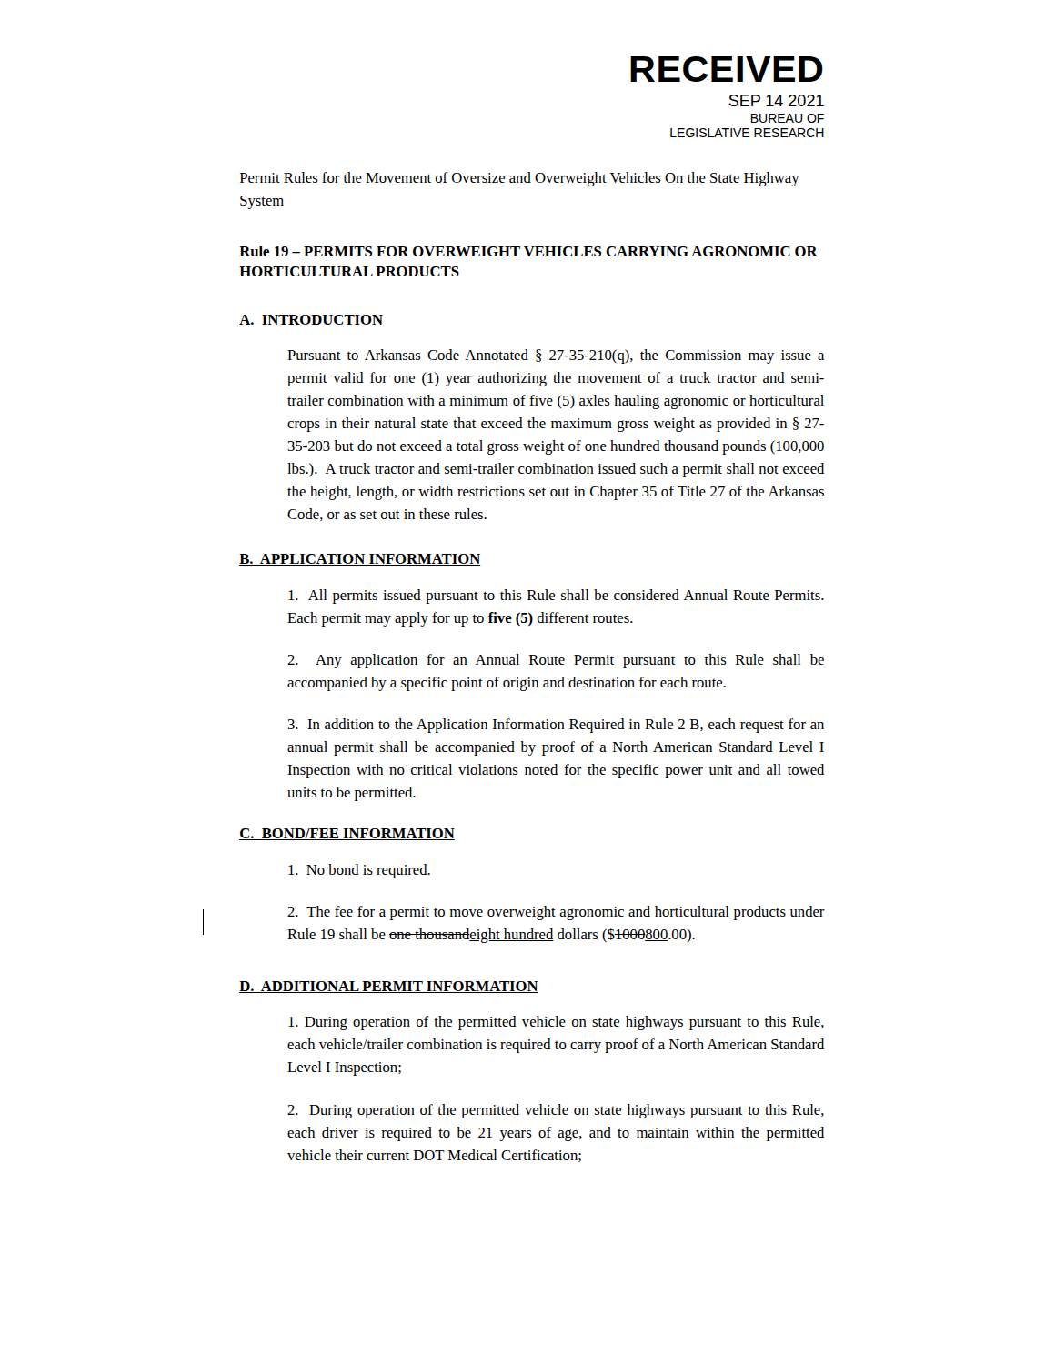RECEIVED SEP 14 2021 BUREAU OF
LEGISLATIVE RESEARCH
Permit Rules for the Movement of Oversize and Overweight Vehicles On the State Highway System
Rule 19 – PERMITS FOR OVERWEIGHT VEHICLES CARRYING AGRONOMIC OR HORTICULTURAL PRODUCTS
A. INTRODUCTION
Pursuant to Arkansas Code Annotated § 27-35-210(q), the Commission may issue a permit valid for one (1) year authorizing the movement of a truck tractor and semi-trailer combination with a minimum of five (5) axles hauling agronomic or horticultural crops in their natural state that exceed the maximum gross weight as provided in § 27-35-203 but do not exceed a total gross weight of one hundred thousand pounds (100,000 lbs.). A truck tractor and semi-trailer combination issued such a permit shall not exceed the height, length, or width restrictions set out in Chapter 35 of Title 27 of the Arkansas Code, or as set out in these rules.
B. APPLICATION INFORMATION
1. All permits issued pursuant to this Rule shall be considered Annual Route Permits. Each permit may apply for up to five (5) different routes.
2. Any application for an Annual Route Permit pursuant to this Rule shall be accompanied by a specific point of origin and destination for each route.
3. In addition to the Application Information Required in Rule 2 B, each request for an annual permit shall be accompanied by proof of a North American Standard Level I Inspection with no critical violations noted for the specific power unit and all towed units to be permitted.
C. BOND/FEE INFORMATION
1. No bond is required.
2. The fee for a permit to move overweight agronomic and horticultural products under Rule 19 shall be one thousandeight hundred dollars ($1000800.00).
D. ADDITIONAL PERMIT INFORMATION
1. During operation of the permitted vehicle on state highways pursuant to this Rule, each vehicle/trailer combination is required to carry proof of a North American Standard Level I Inspection;
2. During operation of the permitted vehicle on state highways pursuant to this Rule, each driver is required to be 21 years of age, and to maintain within the permitted vehicle their current DOT Medical Certification;